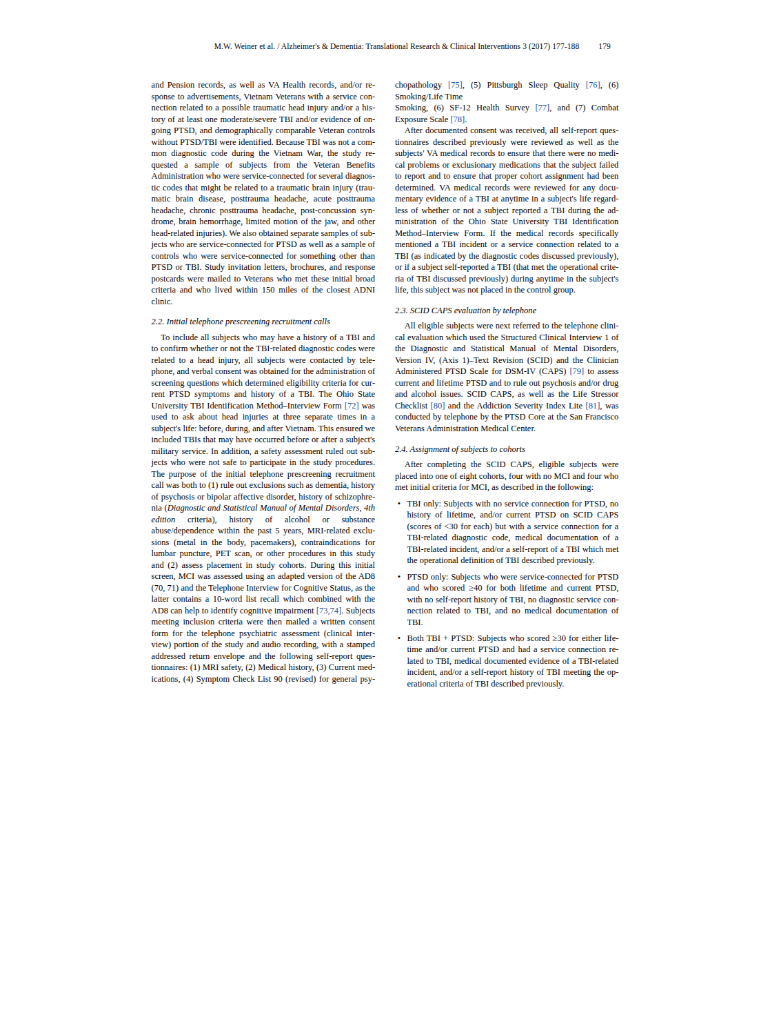M.W. Weiner et al. / Alzheimer's & Dementia: Translational Research & Clinical Interventions 3 (2017) 177-188 179
and Pension records, as well as VA Health records, and/or response to advertisements, Vietnam Veterans with a service connection related to a possible traumatic head injury and/or a history of at least one moderate/severe TBI and/or evidence of ongoing PTSD, and demographically comparable Veteran controls without PTSD/TBI were identified. Because TBI was not a common diagnostic code during the Vietnam War, the study requested a sample of subjects from the Veteran Benefits Administration who were service-connected for several diagnostic codes that might be related to a traumatic brain injury (traumatic brain disease, posttrauma headache, acute posttrauma headache, chronic posttrauma headache, post-concussion syndrome, brain hemorrhage, limited motion of the jaw, and other head-related injuries). We also obtained separate samples of subjects who are service-connected for PTSD as well as a sample of controls who were service-connected for something other than PTSD or TBI. Study invitation letters, brochures, and response postcards were mailed to Veterans who met these initial broad criteria and who lived within 150 miles of the closest ADNI clinic.
2.2. Initial telephone prescreening recruitment calls
To include all subjects who may have a history of a TBI and to confirm whether or not the TBI-related diagnostic codes were related to a head injury, all subjects were contacted by telephone, and verbal consent was obtained for the administration of screening questions which determined eligibility criteria for current PTSD symptoms and history of a TBI. The Ohio State University TBI Identification Method–Interview Form [72] was used to ask about head injuries at three separate times in a subject's life: before, during, and after Vietnam. This ensured we included TBIs that may have occurred before or after a subject's military service. In addition, a safety assessment ruled out subjects who were not safe to participate in the study procedures. The purpose of the initial telephone prescreening recruitment call was both to (1) rule out exclusions such as dementia, history of psychosis or bipolar affective disorder, history of schizophrenia (Diagnostic and Statistical Manual of Mental Disorders, 4th edition criteria), history of alcohol or substance abuse/dependence within the past 5 years, MRI-related exclusions (metal in the body, pacemakers), contraindications for lumbar puncture, PET scan, or other procedures in this study and (2) assess placement in study cohorts. During this initial screen, MCI was assessed using an adapted version of the AD8 (70, 71) and the Telephone Interview for Cognitive Status, as the latter contains a 10-word list recall which combined with the AD8 can help to identify cognitive impairment [73,74]. Subjects meeting inclusion criteria were then mailed a written consent form for the telephone psychiatric assessment (clinical interview) portion of the study and audio recording, with a stamped addressed return envelope and the following self-report questionnaires: (1) MRI safety, (2) Medical history, (3) Current medications, (4) Symptom Check List 90 (revised) for general psychopathology [75], (5) Pittsburgh Sleep Quality [76], (6) Smoking/Life Time
Smoking, (6) SF-12 Health Survey [77], and (7) Combat Exposure Scale [78].
After documented consent was received, all self-report questionnaires described previously were reviewed as well as the subjects' VA medical records to ensure that there were no medical problems or exclusionary medications that the subject failed to report and to ensure that proper cohort assignment had been determined. VA medical records were reviewed for any documentary evidence of a TBI at anytime in a subject's life regardless of whether or not a subject reported a TBI during the administration of the Ohio State University TBI Identification Method–Interview Form. If the medical records specifically mentioned a TBI incident or a service connection related to a TBI (as indicated by the diagnostic codes discussed previously), or if a subject self-reported a TBI (that met the operational criteria of TBI discussed previously) during anytime in the subject's life, this subject was not placed in the control group.
2.3. SCID CAPS evaluation by telephone
All eligible subjects were next referred to the telephone clinical evaluation which used the Structured Clinical Interview 1 of the Diagnostic and Statistical Manual of Mental Disorders, Version IV, (Axis 1)–Text Revision (SCID) and the Clinician Administered PTSD Scale for DSM-IV (CAPS) [79] to assess current and lifetime PTSD and to rule out psychosis and/or drug and alcohol issues. SCID CAPS, as well as the Life Stressor Checklist [80] and the Addiction Severity Index Lite [81], was conducted by telephone by the PTSD Core at the San Francisco Veterans Administration Medical Center.
2.4. Assignment of subjects to cohorts
After completing the SCID CAPS, eligible subjects were placed into one of eight cohorts, four with no MCI and four who met initial criteria for MCI, as described in the following:
TBI only: Subjects with no service connection for PTSD, no history of lifetime, and/or current PTSD on SCID CAPS (scores of <30 for each) but with a service connection for a TBI-related diagnostic code, medical documentation of a TBI-related incident, and/or a self-report of a TBI which met the operational definition of TBI described previously.
PTSD only: Subjects who were service-connected for PTSD and who scored ≥40 for both lifetime and current PTSD, with no self-report history of TBI, no diagnostic service connection related to TBI, and no medical documentation of TBI.
Both TBI + PTSD: Subjects who scored ≥30 for either lifetime and/or current PTSD and had a service connection related to TBI, medical documented evidence of a TBI-related incident, and/or a self-report history of TBI meeting the operational criteria of TBI described previously.